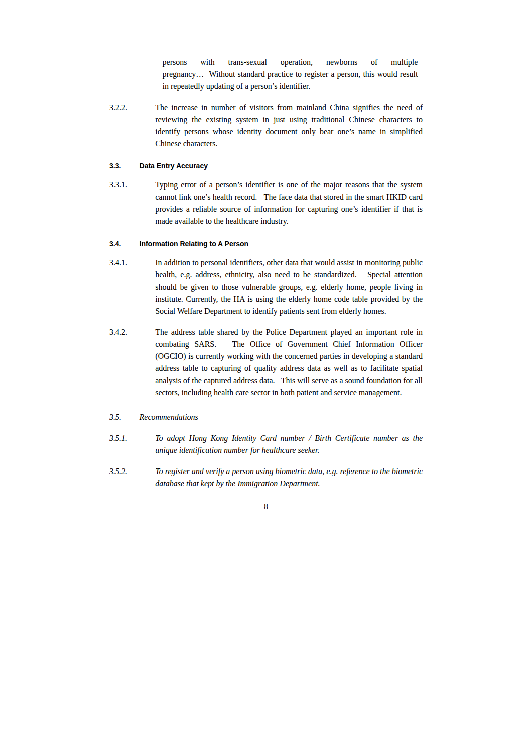persons with trans-sexual operation, newborns of multiple pregnancy… Without standard practice to register a person, this would result in repeatedly updating of a person’s identifier.
3.2.2.
The increase in number of visitors from mainland China signifies the need of reviewing the existing system in just using traditional Chinese characters to identify persons whose identity document only bear one’s name in simplified Chinese characters.
3.3. Data Entry Accuracy
3.3.1.
Typing error of a person’s identifier is one of the major reasons that the system cannot link one’s health record. The face data that stored in the smart HKID card provides a reliable source of information for capturing one’s identifier if that is made available to the healthcare industry.
3.4. Information Relating to A Person
3.4.1.
In addition to personal identifiers, other data that would assist in monitoring public health, e.g. address, ethnicity, also need to be standardized. Special attention should be given to those vulnerable groups, e.g. elderly home, people living in institute. Currently, the HA is using the elderly home code table provided by the Social Welfare Department to identify patients sent from elderly homes.
3.4.2.
The address table shared by the Police Department played an important role in combating SARS. The Office of Government Chief Information Officer (OGCIO) is currently working with the concerned parties in developing a standard address table to capturing of quality address data as well as to facilitate spatial analysis of the captured address data. This will serve as a sound foundation for all sectors, including health care sector in both patient and service management.
3.5. Recommendations
3.5.1.
To adopt Hong Kong Identity Card number / Birth Certificate number as the unique identification number for healthcare seeker.
3.5.2.
To register and verify a person using biometric data, e.g. reference to the biometric database that kept by the Immigration Department.
8